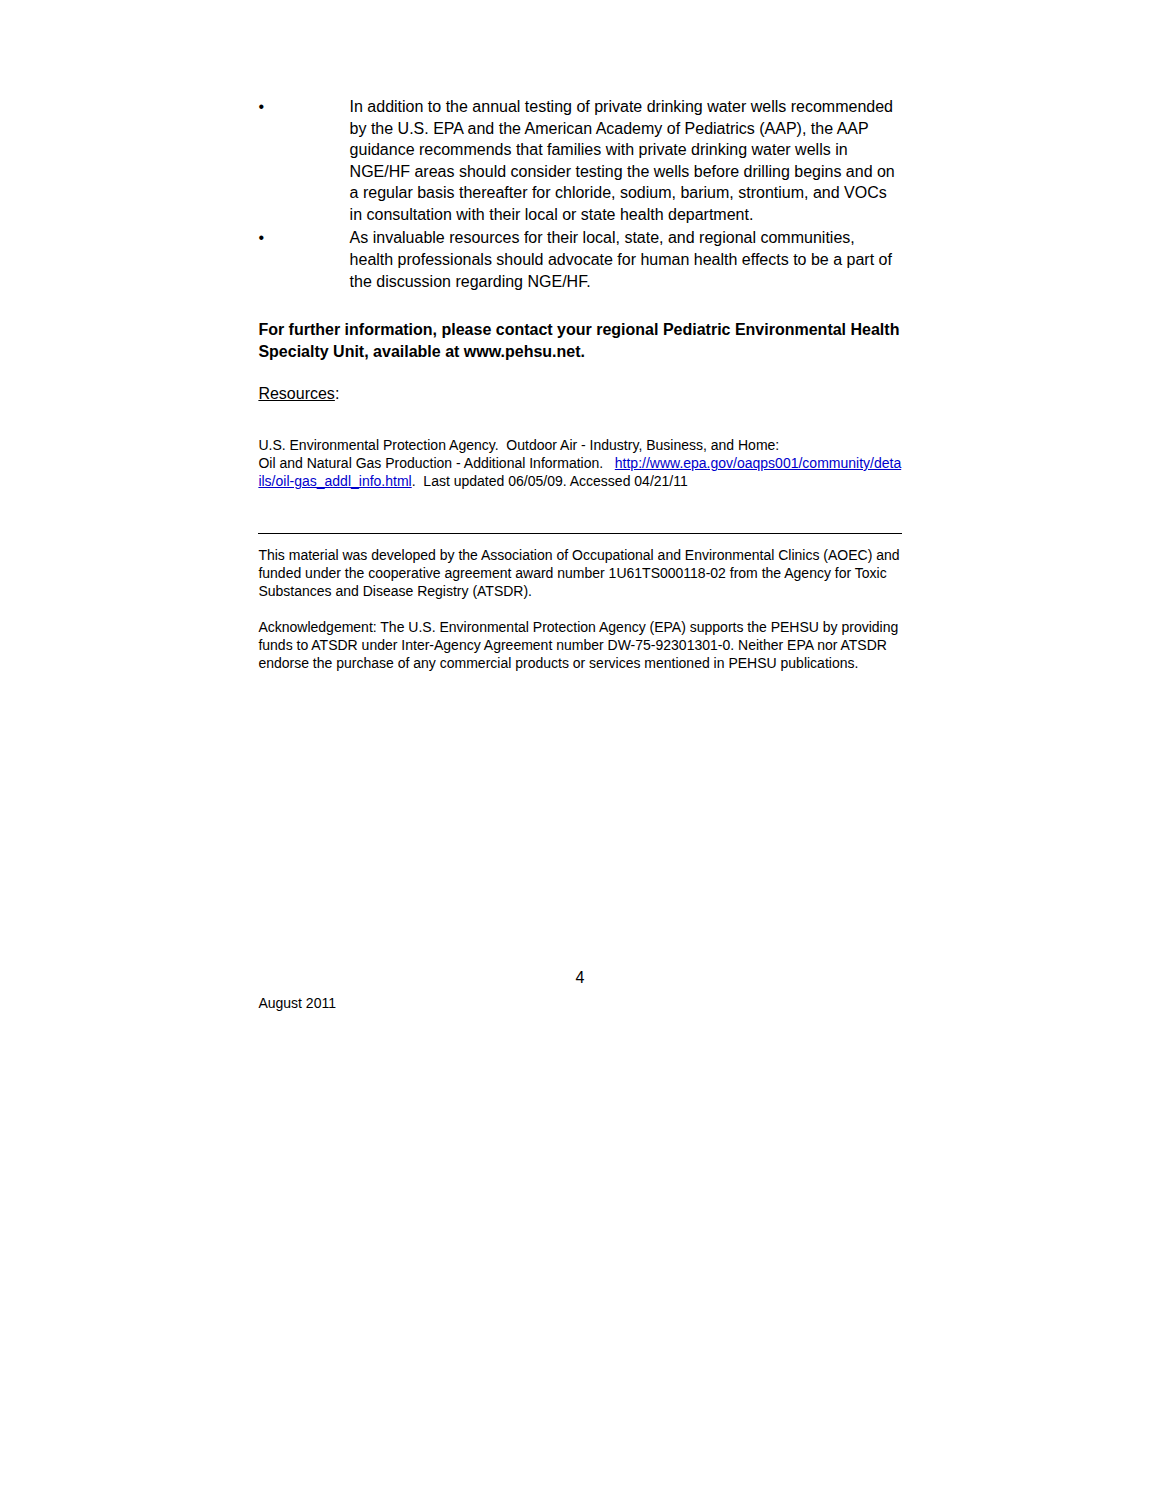In addition to the annual testing of private drinking water wells recommended by the U.S. EPA and the American Academy of Pediatrics (AAP), the AAP guidance recommends that families with private drinking water wells in NGE/HF areas should consider testing the wells before drilling begins and on a regular basis thereafter for chloride, sodium, barium, strontium, and VOCs in consultation with their local or state health department.
As invaluable resources for their local, state, and regional communities, health professionals should advocate for human health effects to be a part of the discussion regarding NGE/HF.
For further information, please contact your regional Pediatric Environmental Health Specialty Unit, available at www.pehsu.net.
Resources
:
U.S. Environmental Protection Agency. Outdoor Air - Industry, Business, and Home:
Oil and Natural Gas Production - Additional Information. http://www.epa.gov/oaqps001/community/details/oil-gas_addl_info.html. Last updated 06/05/09. Accessed 04/21/11
This material was developed by the Association of Occupational and Environmental Clinics (AOEC) and funded under the cooperative agreement award number 1U61TS000118-02 from the Agency for Toxic Substances and Disease Registry (ATSDR).
Acknowledgement: The U.S. Environmental Protection Agency (EPA) supports the PEHSU by providing funds to ATSDR under Inter-Agency Agreement number DW-75-92301301-0. Neither EPA nor ATSDR endorse the purchase of any commercial products or services mentioned in PEHSU publications.
4
August 2011